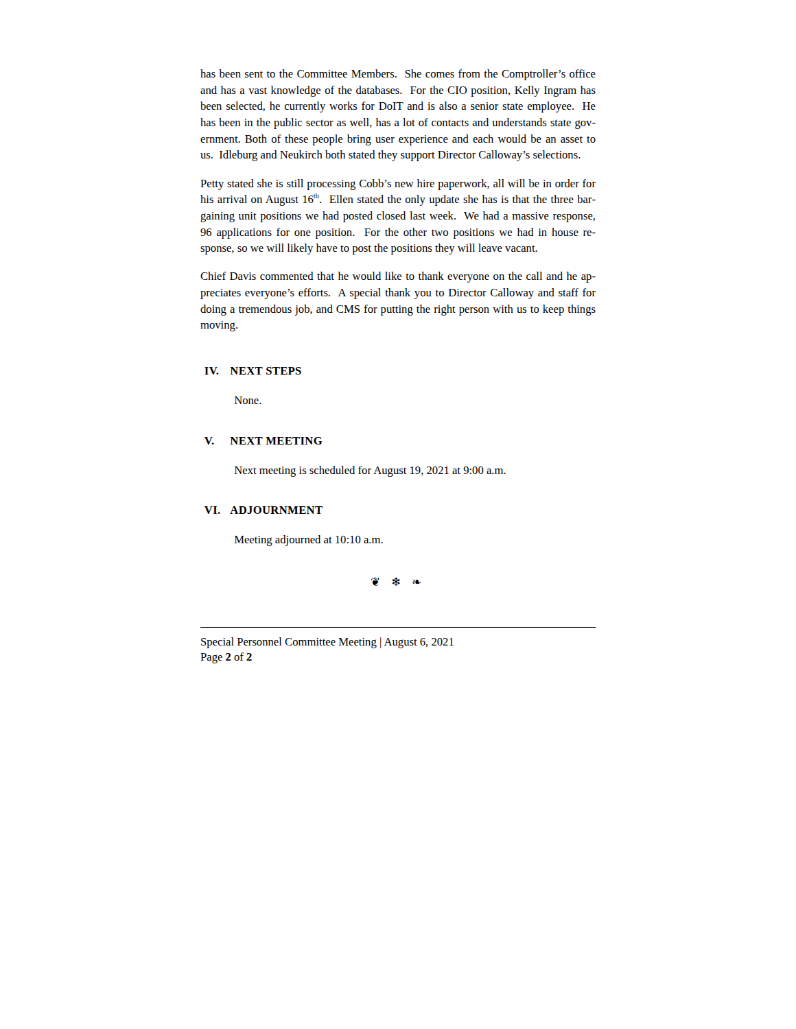has been sent to the Committee Members. She comes from the Comptroller’s office and has a vast knowledge of the databases. For the CIO position, Kelly Ingram has been selected, he currently works for DoIT and is also a senior state employee. He has been in the public sector as well, has a lot of contacts and understands state government. Both of these people bring user experience and each would be an asset to us. Idleburg and Neukirch both stated they support Director Calloway’s selections.
Petty stated she is still processing Cobb’s new hire paperwork, all will be in order for his arrival on August 16th. Ellen stated the only update she has is that the three bargaining unit positions we had posted closed last week. We had a massive response, 96 applications for one position. For the other two positions we had in house response, so we will likely have to post the positions they will leave vacant.
Chief Davis commented that he would like to thank everyone on the call and he appreciates everyone’s efforts. A special thank you to Director Calloway and staff for doing a tremendous job, and CMS for putting the right person with us to keep things moving.
IV. NEXT STEPS
None.
V. NEXT MEETING
Next meeting is scheduled for August 19, 2021 at 9:00 a.m.
VI. ADJOURNMENT
Meeting adjourned at 10:10 a.m.
❦ ❄ ❧
Special Personnel Committee Meeting | August 6, 2021
Page 2 of 2